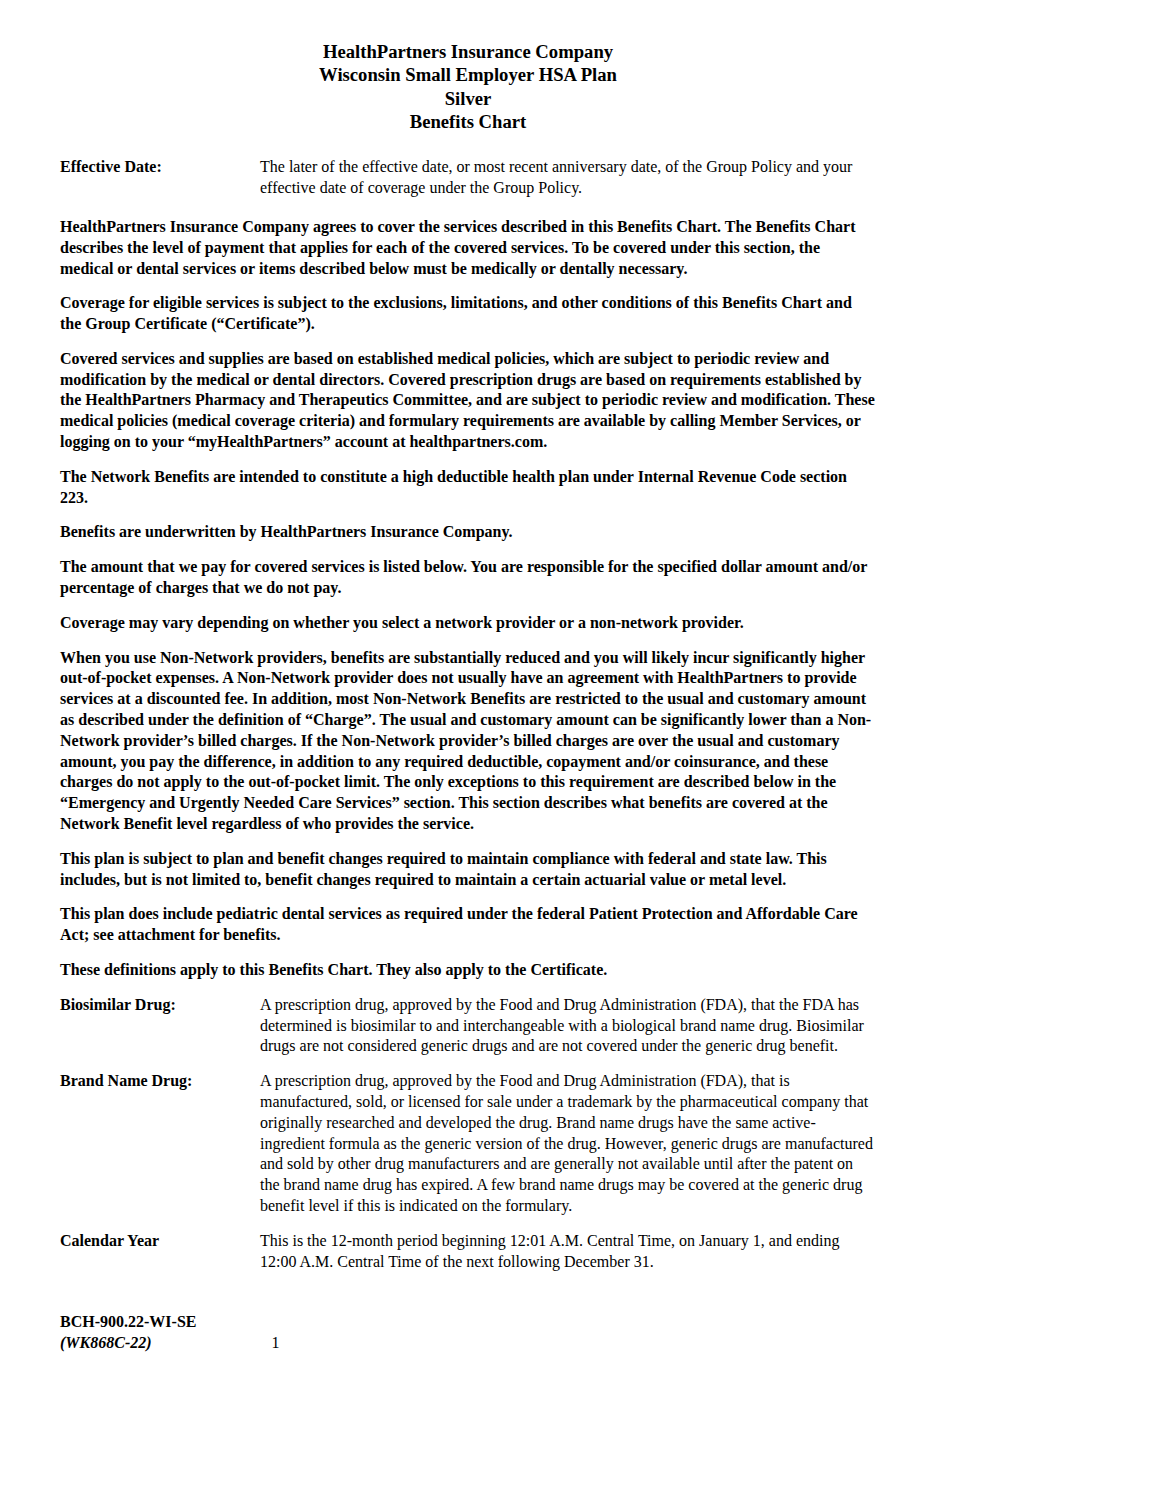HealthPartners Insurance Company
Wisconsin Small Employer HSA Plan
Silver
Benefits Chart
Effective Date:
The later of the effective date, or most recent anniversary date, of the Group Policy and your effective date of coverage under the Group Policy.
HealthPartners Insurance Company agrees to cover the services described in this Benefits Chart. The Benefits Chart describes the level of payment that applies for each of the covered services. To be covered under this section, the medical or dental services or items described below must be medically or dentally necessary.
Coverage for eligible services is subject to the exclusions, limitations, and other conditions of this Benefits Chart and the Group Certificate (“Certificate”).
Covered services and supplies are based on established medical policies, which are subject to periodic review and modification by the medical or dental directors. Covered prescription drugs are based on requirements established by the HealthPartners Pharmacy and Therapeutics Committee, and are subject to periodic review and modification. These medical policies (medical coverage criteria) and formulary requirements are available by calling Member Services, or logging on to your “myHealthPartners” account at healthpartners.com.
The Network Benefits are intended to constitute a high deductible health plan under Internal Revenue Code section 223.
Benefits are underwritten by HealthPartners Insurance Company.
The amount that we pay for covered services is listed below. You are responsible for the specified dollar amount and/or percentage of charges that we do not pay.
Coverage may vary depending on whether you select a network provider or a non-network provider.
When you use Non-Network providers, benefits are substantially reduced and you will likely incur significantly higher out-of-pocket expenses. A Non-Network provider does not usually have an agreement with HealthPartners to provide services at a discounted fee. In addition, most Non-Network Benefits are restricted to the usual and customary amount as described under the definition of “Charge”. The usual and customary amount can be significantly lower than a Non-Network provider’s billed charges. If the Non-Network provider’s billed charges are over the usual and customary amount, you pay the difference, in addition to any required deductible, copayment and/or coinsurance, and these charges do not apply to the out-of-pocket limit. The only exceptions to this requirement are described below in the “Emergency and Urgently Needed Care Services” section. This section describes what benefits are covered at the Network Benefit level regardless of who provides the service.
This plan is subject to plan and benefit changes required to maintain compliance with federal and state law. This includes, but is not limited to, benefit changes required to maintain a certain actuarial value or metal level.
This plan does include pediatric dental services as required under the federal Patient Protection and Affordable Care Act; see attachment for benefits.
These definitions apply to this Benefits Chart. They also apply to the Certificate.
Biosimilar Drug:
A prescription drug, approved by the Food and Drug Administration (FDA), that the FDA has determined is biosimilar to and interchangeable with a biological brand name drug. Biosimilar drugs are not considered generic drugs and are not covered under the generic drug benefit.
Brand Name Drug:
A prescription drug, approved by the Food and Drug Administration (FDA), that is manufactured, sold, or licensed for sale under a trademark by the pharmaceutical company that originally researched and developed the drug. Brand name drugs have the same active-ingredient formula as the generic version of the drug. However, generic drugs are manufactured and sold by other drug manufacturers and are generally not available until after the patent on the brand name drug has expired. A few brand name drugs may be covered at the generic drug benefit level if this is indicated on the formulary.
Calendar Year
This is the 12-month period beginning 12:01 A.M. Central Time, on January 1, and ending 12:00 A.M. Central Time of the next following December 31.
BCH-900.22-WI-SE
(WK868C-22) 1